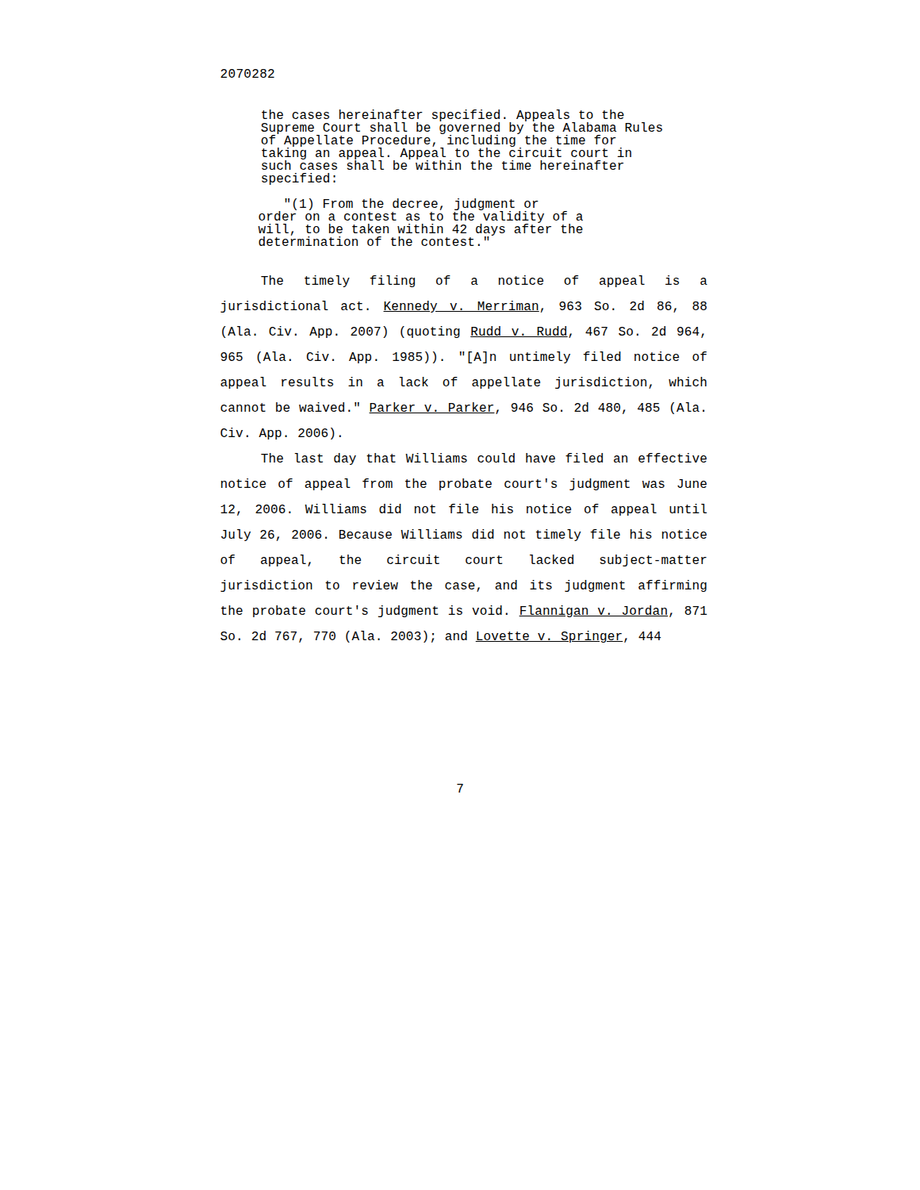2070282
the cases hereinafter specified. Appeals to the
Supreme Court shall be governed by the Alabama Rules
of Appellate Procedure, including the time for
taking an appeal. Appeal to the circuit court in
such cases shall be within the time hereinafter
specified:
"(1) From the decree, judgment or
order on a contest as to the validity of a
will, to be taken within 42 days after the
determination of the contest."
The timely filing of a notice of appeal is a jurisdictional act. Kennedy v. Merriman, 963 So. 2d 86, 88 (Ala. Civ. App. 2007) (quoting Rudd v. Rudd, 467 So. 2d 964, 965 (Ala. Civ. App. 1985)). "[A]n untimely filed notice of appeal results in a lack of appellate jurisdiction, which cannot be waived." Parker v. Parker, 946 So. 2d 480, 485 (Ala. Civ. App. 2006).
The last day that Williams could have filed an effective notice of appeal from the probate court's judgment was June 12, 2006. Williams did not file his notice of appeal until July 26, 2006. Because Williams did not timely file his notice of appeal, the circuit court lacked subject-matter jurisdiction to review the case, and its judgment affirming the probate court's judgment is void. Flannigan v. Jordan, 871 So. 2d 767, 770 (Ala. 2003); and Lovette v. Springer, 444
7